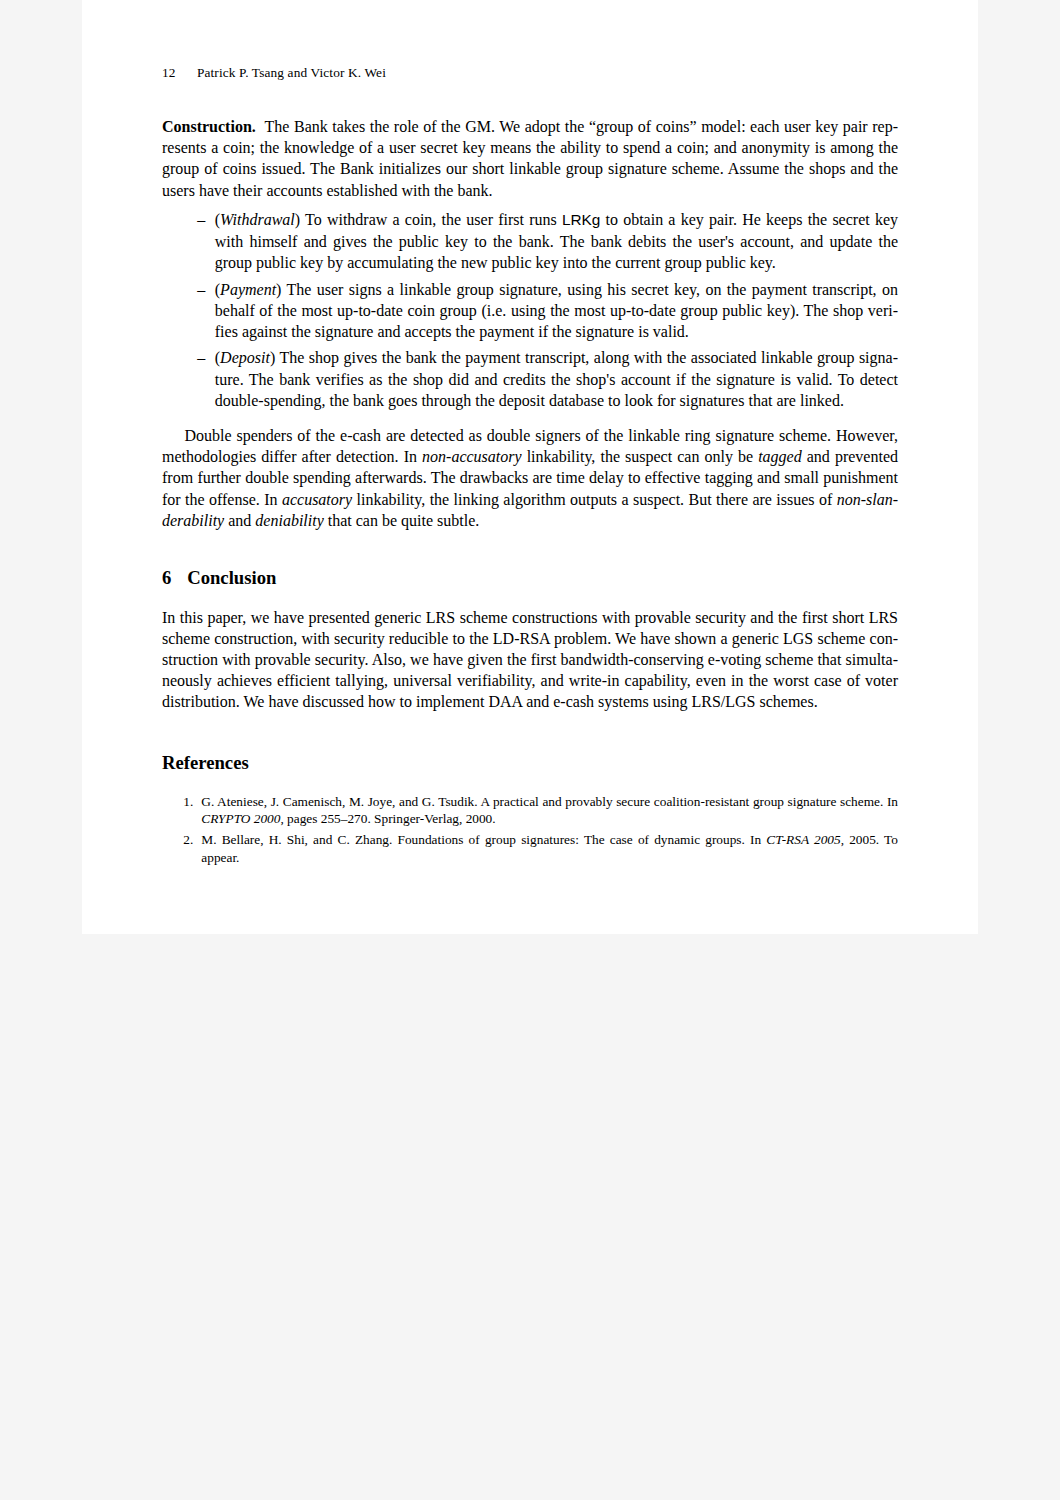12 Patrick P. Tsang and Victor K. Wei
Construction. The Bank takes the role of the GM. We adopt the “group of coins” model: each user key pair represents a coin; the knowledge of a user secret key means the ability to spend a coin; and anonymity is among the group of coins issued. The Bank initializes our short linkable group signature scheme. Assume the shops and the users have their accounts established with the bank.
(Withdrawal) To withdraw a coin, the user first runs LRKg to obtain a key pair. He keeps the secret key with himself and gives the public key to the bank. The bank debits the user's account, and update the group public key by accumulating the new public key into the current group public key.
(Payment) The user signs a linkable group signature, using his secret key, on the payment transcript, on behalf of the most up-to-date coin group (i.e. using the most up-to-date group public key). The shop verifies against the signature and accepts the payment if the signature is valid.
(Deposit) The shop gives the bank the payment transcript, along with the associated linkable group signature. The bank verifies as the shop did and credits the shop's account if the signature is valid. To detect double-spending, the bank goes through the deposit database to look for signatures that are linked.
Double spenders of the e-cash are detected as double signers of the linkable ring signature scheme. However, methodologies differ after detection. In non-accusatory linkability, the suspect can only be tagged and prevented from further double spending afterwards. The drawbacks are time delay to effective tagging and small punishment for the offense. In accusatory linkability, the linking algorithm outputs a suspect. But there are issues of non-slanderability and deniability that can be quite subtle.
6 Conclusion
In this paper, we have presented generic LRS scheme constructions with provable security and the first short LRS scheme construction, with security reducible to the LD-RSA problem. We have shown a generic LGS scheme construction with provable security. Also, we have given the first bandwidth-conserving e-voting scheme that simultaneously achieves efficient tallying, universal verifiability, and write-in capability, even in the worst case of voter distribution. We have discussed how to implement DAA and e-cash systems using LRS/LGS schemes.
References
G. Ateniese, J. Camenisch, M. Joye, and G. Tsudik. A practical and provably secure coalition-resistant group signature scheme. In CRYPTO 2000, pages 255–270. Springer-Verlag, 2000.
M. Bellare, H. Shi, and C. Zhang. Foundations of group signatures: The case of dynamic groups. In CT-RSA 2005, 2005. To appear.